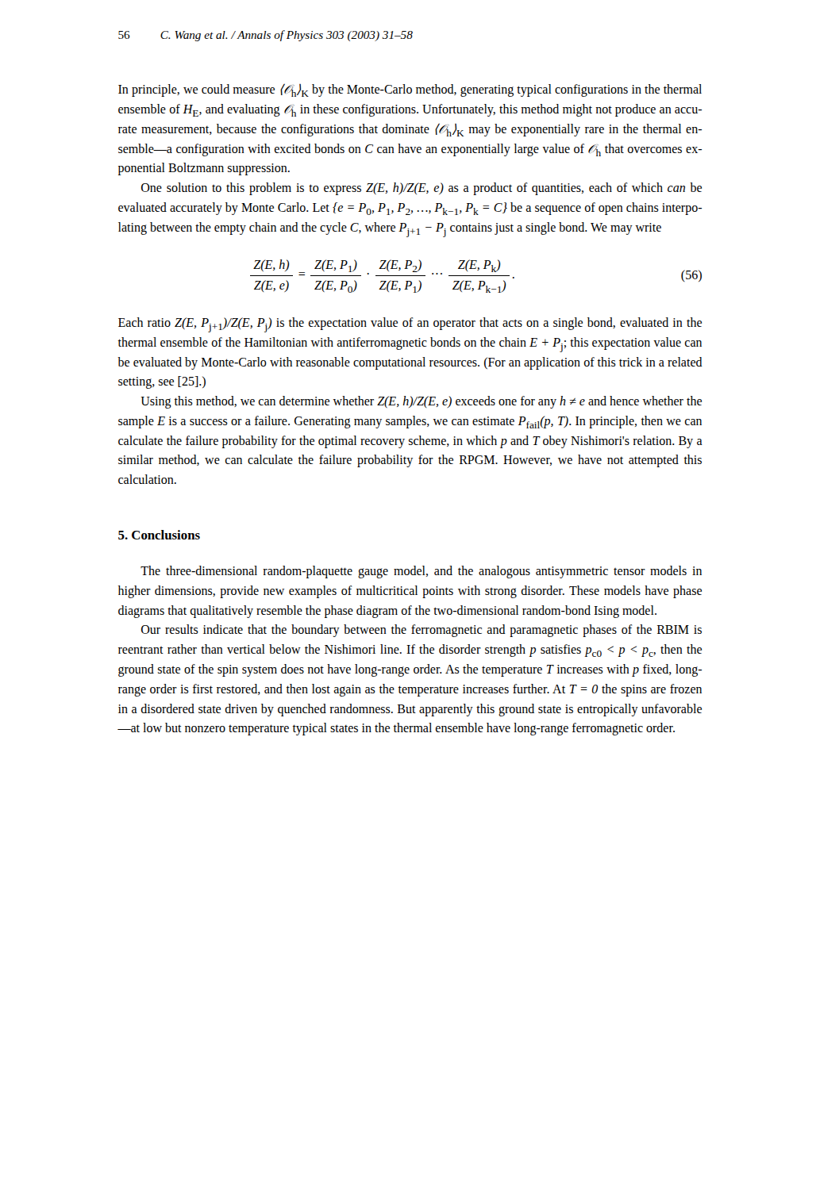56 C. Wang et al. / Annals of Physics 303 (2003) 31–58
In principle, we could measure ⟨𝒪h⟩K by the Monte-Carlo method, generating typical configurations in the thermal ensemble of HE, and evaluating 𝒪h in these configurations. Unfortunately, this method might not produce an accurate measurement, because the configurations that dominate ⟨𝒪h⟩K may be exponentially rare in the thermal ensemble—a configuration with excited bonds on C can have an exponentially large value of 𝒪h that overcomes exponential Boltzmann suppression.
One solution to this problem is to express Z(E, h)/Z(E, e) as a product of quantities, each of which can be evaluated accurately by Monte Carlo. Let {e = P0, P1, P2, …, Pk−1, Pk = C} be a sequence of open chains interpolating between the empty chain and the cycle C, where Pj+1 − Pj contains just a single bond. We may write
Z(E, h) Z(E, e) = Z(E, P1) Z(E, P0) · Z(E, P2) Z(E, P1) ··· Z(E, Pk) Z(E, Pk−1). (56)
Each ratio Z(E, Pj+1)/Z(E, Pj) is the expectation value of an operator that acts on a single bond, evaluated in the thermal ensemble of the Hamiltonian with antiferromagnetic bonds on the chain E + Pj; this expectation value can be evaluated by Monte-Carlo with reasonable computational resources. (For an application of this trick in a related setting, see [25].)
Using this method, we can determine whether Z(E, h)/Z(E, e) exceeds one for any h ≠ e and hence whether the sample E is a success or a failure. Generating many samples, we can estimate Pfail(p, T). In principle, then we can calculate the failure probability for the optimal recovery scheme, in which p and T obey Nishimori's relation. By a similar method, we can calculate the failure probability for the RPGM. However, we have not attempted this calculation.
5. Conclusions
The three-dimensional random-plaquette gauge model, and the analogous antisymmetric tensor models in higher dimensions, provide new examples of multicritical points with strong disorder. These models have phase diagrams that qualitatively resemble the phase diagram of the two-dimensional random-bond Ising model.
Our results indicate that the boundary between the ferromagnetic and paramagnetic phases of the RBIM is reentrant rather than vertical below the Nishimori line. If the disorder strength p satisfies pc0 < p < pc, then the ground state of the spin system does not have long-range order. As the temperature T increases with p fixed, long-range order is first restored, and then lost again as the temperature increases further. At T = 0 the spins are frozen in a disordered state driven by quenched randomness. But apparently this ground state is entropically unfavorable—at low but nonzero temperature typical states in the thermal ensemble have long-range ferromagnetic order.